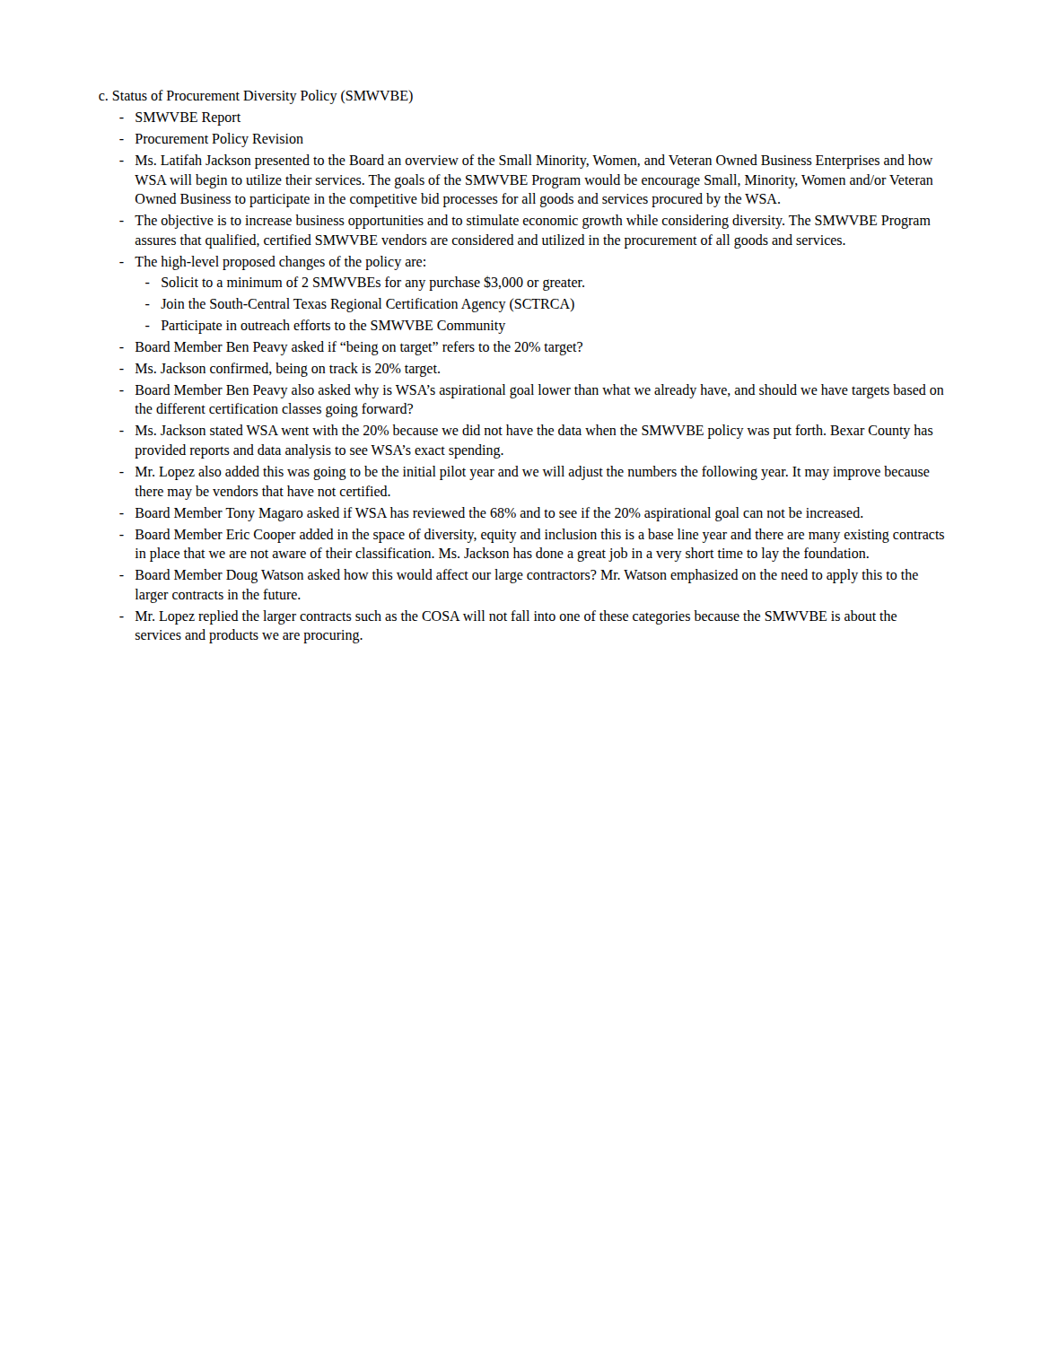Status of Procurement Diversity Policy (SMWVBE)
SMWVBE Report
Procurement Policy Revision
Ms. Latifah Jackson presented to the Board an overview of the Small Minority, Women, and Veteran Owned Business Enterprises and how WSA will begin to utilize their services. The goals of the SMWVBE Program would be encourage Small, Minority, Women and/or Veteran Owned Business to participate in the competitive bid processes for all goods and services procured by the WSA.
The objective is to increase business opportunities and to stimulate economic growth while considering diversity. The SMWVBE Program assures that qualified, certified SMWVBE vendors are considered and utilized in the procurement of all goods and services.
The high-level proposed changes of the policy are:
Solicit to a minimum of 2 SMWVBEs for any purchase $3,000 or greater.
Join the South-Central Texas Regional Certification Agency (SCTRCA)
Participate in outreach efforts to the SMWVBE Community
Board Member Ben Peavy asked if “being on target” refers to the 20% target?
Ms. Jackson confirmed, being on track is 20% target.
Board Member Ben Peavy also asked why is WSA’s aspirational goal lower than what we already have, and should we have targets based on the different certification classes going forward?
Ms. Jackson stated WSA went with the 20% because we did not have the data when the SMWVBE policy was put forth. Bexar County has provided reports and data analysis to see WSA’s exact spending.
Mr. Lopez also added this was going to be the initial pilot year and we will adjust the numbers the following year. It may improve because there may be vendors that have not certified.
Board Member Tony Magaro asked if WSA has reviewed the 68% and to see if the 20% aspirational goal can not be increased.
Board Member Eric Cooper added in the space of diversity, equity and inclusion this is a base line year and there are many existing contracts in place that we are not aware of their classification. Ms. Jackson has done a great job in a very short time to lay the foundation.
Board Member Doug Watson asked how this would affect our large contractors? Mr. Watson emphasized on the need to apply this to the larger contracts in the future.
Mr. Lopez replied the larger contracts such as the COSA will not fall into one of these categories because the SMWVBE is about the services and products we are procuring.